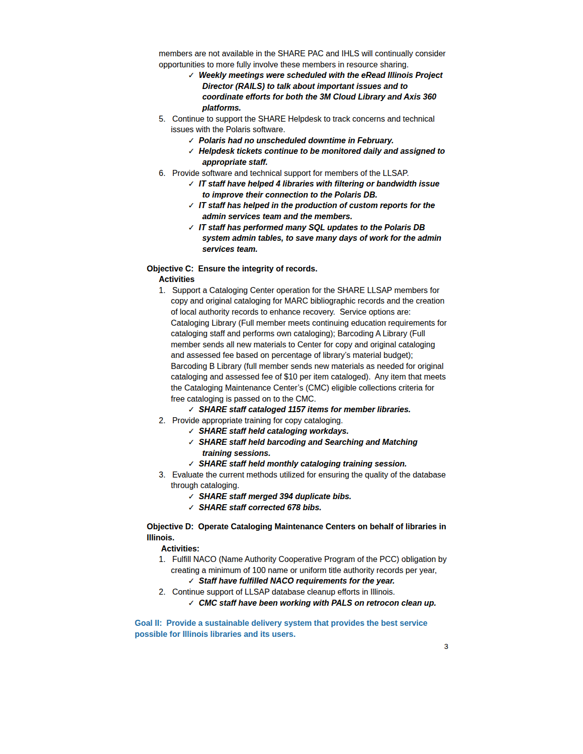members are not available in the SHARE PAC and IHLS will continually consider opportunities to more fully involve these members in resource sharing.
✓ Weekly meetings were scheduled with the eRead Illinois Project Director (RAILS) to talk about important issues and to coordinate efforts for both the 3M Cloud Library and Axis 360 platforms.
5. Continue to support the SHARE Helpdesk to track concerns and technical issues with the Polaris software.
✓ Polaris had no unscheduled downtime in February.
✓ Helpdesk tickets continue to be monitored daily and assigned to appropriate staff.
6. Provide software and technical support for members of the LLSAP.
✓ IT staff have helped 4 libraries with filtering or bandwidth issue to improve their connection to the Polaris DB.
✓ IT staff has helped in the production of custom reports for the admin services team and the members.
✓ IT staff has performed many SQL updates to the Polaris DB system admin tables, to save many days of work for the admin services team.
Objective C: Ensure the integrity of records.
Activities
1. Support a Cataloging Center operation for the SHARE LLSAP members for copy and original cataloging for MARC bibliographic records and the creation of local authority records to enhance recovery. Service options are: Cataloging Library (Full member meets continuing education requirements for cataloging staff and performs own cataloging); Barcoding A Library (Full member sends all new materials to Center for copy and original cataloging and assessed fee based on percentage of library’s material budget); Barcoding B Library (full member sends new materials as needed for original cataloging and assessed fee of $10 per item cataloged). Any item that meets the Cataloging Maintenance Center’s (CMC) eligible collections criteria for free cataloging is passed on to the CMC.
✓ SHARE staff cataloged 1157 items for member libraries.
2. Provide appropriate training for copy cataloging.
✓ SHARE staff held cataloging workdays.
✓ SHARE staff held barcoding and Searching and Matching training sessions.
✓ SHARE staff held monthly cataloging training session.
3. Evaluate the current methods utilized for ensuring the quality of the database through cataloging.
✓ SHARE staff merged 394 duplicate bibs.
✓ SHARE staff corrected 678 bibs.
Objective D: Operate Cataloging Maintenance Centers on behalf of libraries in Illinois.
Activities:
1. Fulfill NACO (Name Authority Cooperative Program of the PCC) obligation by creating a minimum of 100 name or uniform title authority records per year,
✓ Staff have fulfilled NACO requirements for the year.
2. Continue support of LLSAP database cleanup efforts in Illinois.
✓ CMC staff have been working with PALS on retrocon clean up.
Goal II: Provide a sustainable delivery system that provides the best service possible for Illinois libraries and its users.
3